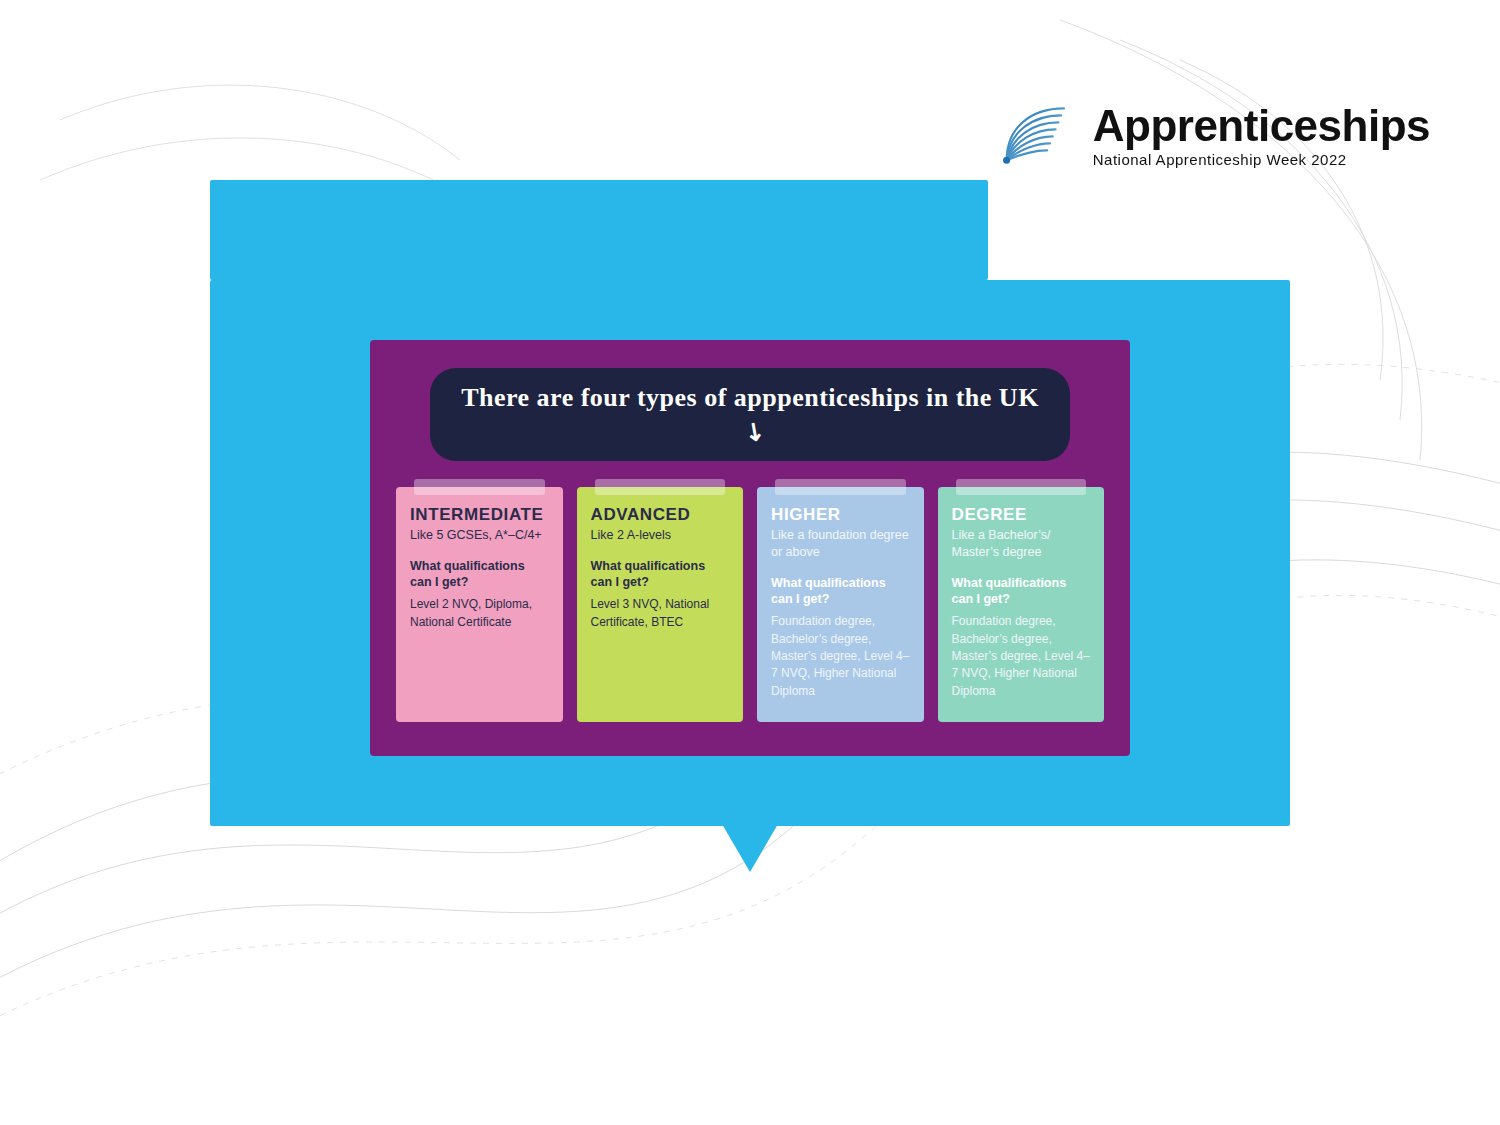Apprenticeships National Apprenticeship Week 2022
There are four types of apppenticeships in the UK ↘
Intermediate
Like 5 GCSEs, A*–C/4+
What qualifications can I get?
Level 2 NVQ, Diploma, National Certificate
Advanced
Like 2 A-levels
What qualifications can I get?
Level 3 NVQ, National Certificate, BTEC
Higher
Like a foundation degree or above
What qualifications can I get?
Foundation degree, Bachelor’s degree, Master’s degree, Level 4–7 NVQ, Higher National Diploma
Degree
Like a Bachelor’s/ Master’s degree
What qualifications can I get?
Foundation degree, Bachelor’s degree, Master’s degree, Level 4–7 NVQ, Higher National Diploma